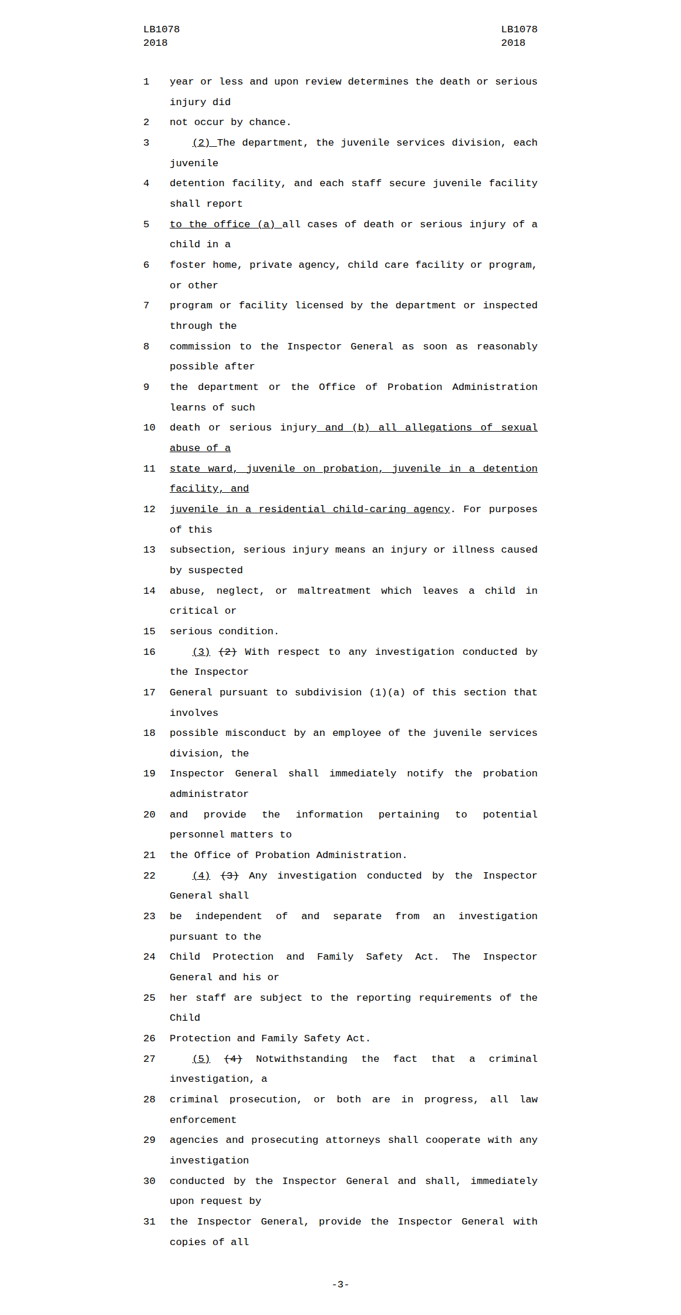LB1078
2018
LB1078
2018
year or less and upon review determines the death or serious injury did
not occur by chance.
(2) The department, the juvenile services division, each juvenile
detention facility, and each staff secure juvenile facility shall report
to the office (a) all cases of death or serious injury of a child in a
foster home, private agency, child care facility or program, or other
program or facility licensed by the department or inspected through the
commission to the Inspector General as soon as reasonably possible after
the department or the Office of Probation Administration learns of such
death or serious injury and (b) all allegations of sexual abuse of a
state ward, juvenile on probation, juvenile in a detention facility, and
juvenile in a residential child-caring agency. For purposes of this
subsection, serious injury means an injury or illness caused by suspected
abuse, neglect, or maltreatment which leaves a child in critical or
serious condition.
(3) (2) With respect to any investigation conducted by the Inspector
General pursuant to subdivision (1)(a) of this section that involves
possible misconduct by an employee of the juvenile services division, the
Inspector General shall immediately notify the probation administrator
and provide the information pertaining to potential personnel matters to
the Office of Probation Administration.
(4) (3) Any investigation conducted by the Inspector General shall
be independent of and separate from an investigation pursuant to the
Child Protection and Family Safety Act. The Inspector General and his or
her staff are subject to the reporting requirements of the Child
Protection and Family Safety Act.
(5) (4) Notwithstanding the fact that a criminal investigation, a
criminal prosecution, or both are in progress, all law enforcement
agencies and prosecuting attorneys shall cooperate with any investigation
conducted by the Inspector General and shall, immediately upon request by
the Inspector General, provide the Inspector General with copies of all
-3-